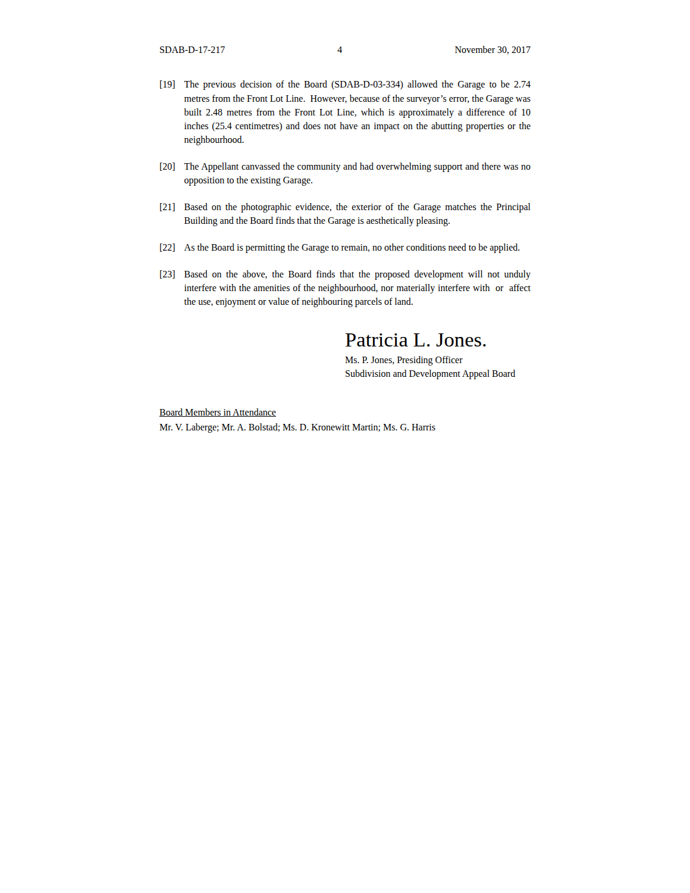SDAB-D-17-217
4
November 30, 2017
[19]
The previous decision of the Board (SDAB-D-03-334) allowed the Garage to be 2.74 metres from the Front Lot Line. However, because of the surveyor’s error, the Garage was built 2.48 metres from the Front Lot Line, which is approximately a difference of 10 inches (25.4 centimetres) and does not have an impact on the abutting properties or the neighbourhood.
[20]
The Appellant canvassed the community and had overwhelming support and there was no opposition to the existing Garage.
[21]
Based on the photographic evidence, the exterior of the Garage matches the Principal Building and the Board finds that the Garage is aesthetically pleasing.
[22]
As the Board is permitting the Garage to remain, no other conditions need to be applied.
[23]
Based on the above, the Board finds that the proposed development will not unduly interfere with the amenities of the neighbourhood, nor materially interfere with or affect the use, enjoyment or value of neighbouring parcels of land.
Patricia L. Jones.
Ms. P. Jones, Presiding Officer
Subdivision and Development Appeal Board
Board Members in Attendance
Mr. V. Laberge; Mr. A. Bolstad; Ms. D. Kronewitt Martin; Ms. G. Harris